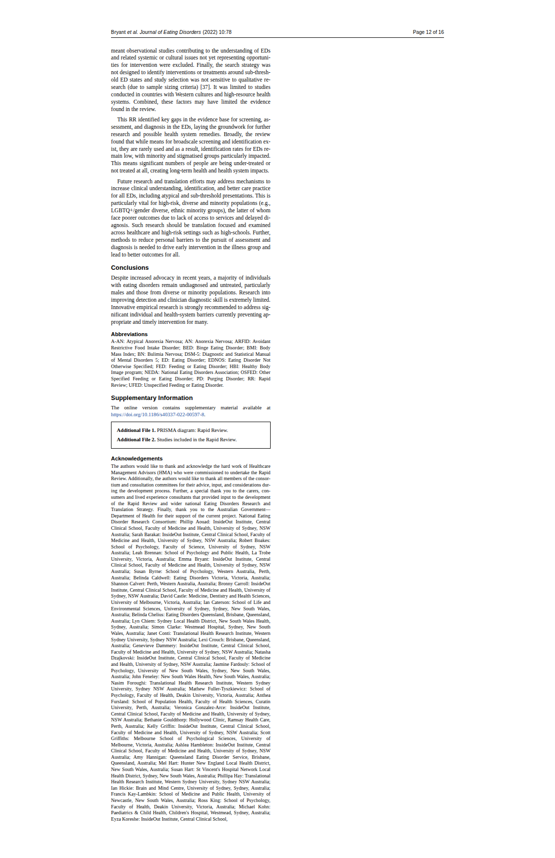Bryant et al. Journal of Eating Disorders(2022) 10:78
Page 12 of 16
meant observational studies contributing to the understanding of EDs and related systemic or cultural issues not yet representing opportunities for intervention were excluded. Finally, the search strategy was not designed to identify interventions or treatments around sub-threshold ED states and study selection was not sensitive to qualitative research (due to sample sizing criteria) [37]. It was limited to studies conducted in countries with Western cultures and high-resource health systems. Combined, these factors may have limited the evidence found in the review.
This RR identified key gaps in the evidence base for screening, assessment, and diagnosis in the EDs, laying the groundwork for further research and possible health system remedies. Broadly, the review found that while means for broadscale screening and identification exist, they are rarely used and as a result, identification rates for EDs remain low, with minority and stigmatised groups particularly impacted. This means significant numbers of people are being under-treated or not treated at all, creating long-term health and health system impacts.
Future research and translation efforts may address mechanisms to increase clinical understanding, identification, and better care practice for all EDs, including atypical and sub-threshold presentations. This is particularly vital for high-risk, diverse and minority populations (e.g., LGBTQ+/gender diverse, ethnic minority groups), the latter of whom face poorer outcomes due to lack of access to services and delayed diagnosis. Such research should be translation focused and examined across healthcare and high-risk settings such as high-schools. Further, methods to reduce personal barriers to the pursuit of assessment and diagnosis is needed to drive early intervention in the illness group and lead to better outcomes for all.
Conclusions
Despite increased advocacy in recent years, a majority of individuals with eating disorders remain undiagnosed and untreated, particularly males and those from diverse or minority populations. Research into improving detection and clinician diagnostic skill is extremely limited. Innovative empirical research is strongly recommended to address significant individual and health-system barriers currently preventing appropriate and timely intervention for many.
Abbreviations
A-AN: Atypical Anorexia Nervosa; AN: Anorexia Nervosa; ARFID: Avoidant Restrictive Food Intake Disorder; BED: Binge Eating Disorder; BMI: Body Mass Index; BN: Bulimia Nervosa; DSM-5: Diagnostic and Statistical Manual of Mental Disorders 5; ED: Eating Disorder; EDNOS: Eating Disorder Not Otherwise Specified; FED: Feeding or Eating Disorder; HBI: Healthy Body Image program; NEDA: National Eating Disorders Association; OSFED: Other Specified Feeding or Eating Disorder; PD: Purging Disorder; RR: Rapid Review; UFED: Unspecified Feeding or Eating Disorder.
Supplementary Information
The online version contains supplementary material available at https://doi.org/10.1186/s40337-022-00597-8.
Additional File 1. PRISMA diagram: Rapid Review.
Additional File 2. Studies included in the Rapid Review.
Acknowledgements
The authors would like to thank and acknowledge the hard work of Healthcare Management Advisors (HMA) who were commissioned to undertake the Rapid Review. Additionally, the authors would like to thank all members of the consortium and consultation committees for their advice, input, and considerations during the development process. Further, a special thank you to the carers, consumers and lived experience consultants that provided input to the development of the Rapid Review and wider national Eating Disorders Research and Translation Strategy. Finally, thank you to the Australian Government—Department of Health for their support of the current project. National Eating Disorder Research Consortium: Phillip Aouad: InsideOut Institute, Central Clinical School, Faculty of Medicine and Health, University of Sydney, NSW Australia; Sarah Barakat: InsideOut Institute, Central Clinical School, Faculty of Medicine and Health, University of Sydney, NSW Australia; Robert Boakes: School of Psychology, Faculty of Science, University of Sydney, NSW Australia; Leah Brennan: School of Psychology and Public Health, La Trobe University, Victoria, Australia; Emma Bryant: InsideOut Institute, Central Clinical School, Faculty of Medicine and Health, University of Sydney, NSW Australia; Susan Byrne: School of Psychology, Western Australia, Perth, Australia; Belinda Caldwell: Eating Disorders Victoria, Victoria, Australia; Shannon Calvert: Perth, Western Australia, Australia; Bronny Carroll: InsideOut Institute, Central Clinical School, Faculty of Medicine and Health, University of Sydney, NSW Australia; David Castle: Medicine, Dentistry and Health Sciences, University of Melbourne, Victoria, Australia; Ian Caterson: School of Life and Environmental Sciences, University of Sydney, Sydney, New South Wales, Australia; Belinda Chelius: Eating Disorders Queensland, Brisbane, Queensland, Australia; Lyn Chiem: Sydney Local Health District, New South Wales Health, Sydney, Australia; Simon Clarke: Westmead Hospital, Sydney, New South Wales, Australia; Janet Conti: Translational Health Research Institute, Western Sydney University, Sydney NSW Australia; Lexi Crouch: Brisbane, Queensland, Australia; Genevieve Dammery: InsideOut Institute, Central Clinical School, Faculty of Medicine and Health, University of Sydney, NSW Australia; Natasha Dzajkovski: InsideOut Institute, Central Clinical School, Faculty of Medicine and Health, University of Sydney, NSW Australia; Jasmine Fardouly: School of Psychology, University of New South Wales, Sydney, New South Wales, Australia; John Feneley: New South Wales Health, New South Wales, Australia; Nasim Foroughi: Translational Health Research Institute, Western Sydney University, Sydney NSW Australia; Mathew Fuller-Tyszkiewicz: School of Psychology, Faculty of Health, Deakin University, Victoria, Australia; Anthea Fursland: School of Population Health, Faculty of Health Sciences, Curatin University, Perth, Australia; Veronica Gonzalez-Arce: InsideOut Institute, Central Clinical School, Faculty of Medicine and Health, University of Sydney, NSW Australia; Bethanie Gouldthorp: Hollywood Clinic, Ramsay Health Care, Perth, Australia; Kelly Griffin: InsideOut Institute, Central Clinical School, Faculty of Medicine and Health, University of Sydney, NSW Australia; Scott Griffiths: Melbourne School of Psychological Sciences, University of Melbourne, Victoria, Australia; Ashlea Hambleton: InsideOut Institute, Central Clinical School, Faculty of Medicine and Health, University of Sydney, NSW Australia; Amy Hannigan: Queensland Eating Disorder Service, Brisbane, Queensland, Australia; Mel Hart: Hunter New England Local Health District, New South Wales, Australia; Susan Hart: St Vincent's Hospital Network Local Health District, Sydney, New South Wales, Australia; Phillipa Hay: Translational Health Research Institute, Western Sydney University, Sydney NSW Australia; Ian Hickie: Brain and Mind Centre, University of Sydney, Sydney, Australia; Francis Kay-Lambkin: School of Medicine and Public Health, University of Newcastle, New South Wales, Australia; Ross King: School of Psychology, Faculty of Health, Deakin University, Victoria, Australia; Michael Kohn: Paediatrics & Child Health, Children's Hospital, Westmead, Sydney, Australia; Eyza Koreshe: InsideOut Institute, Central Clinical School,